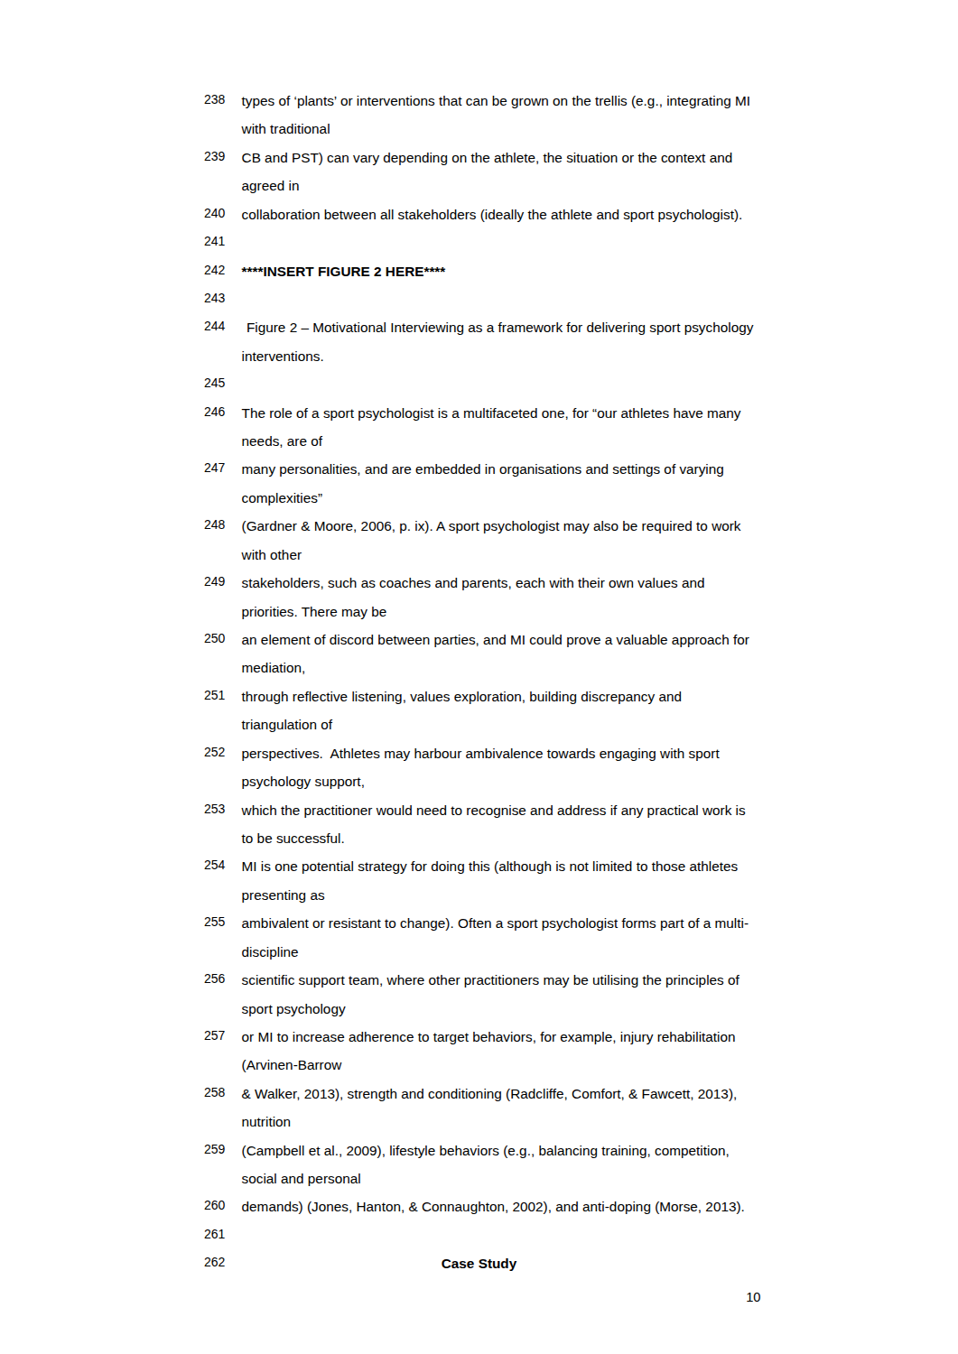types of ‘plants’ or interventions that can be grown on the trellis (e.g., integrating MI with traditional
CB and PST) can vary depending on the athlete, the situation or the context and agreed in
collaboration between all stakeholders (ideally the athlete and sport psychologist).
****INSERT FIGURE 2 HERE****
Figure 2 – Motivational Interviewing as a framework for delivering sport psychology interventions.
The role of a sport psychologist is a multifaceted one, for “our athletes have many needs, are of
many personalities, and are embedded in organisations and settings of varying complexities”
(Gardner & Moore, 2006, p. ix). A sport psychologist may also be required to work with other
stakeholders, such as coaches and parents, each with their own values and priorities. There may be
an element of discord between parties, and MI could prove a valuable approach for mediation,
through reflective listening, values exploration, building discrepancy and triangulation of
perspectives. Athletes may harbour ambivalence towards engaging with sport psychology support,
which the practitioner would need to recognise and address if any practical work is to be successful.
MI is one potential strategy for doing this (although is not limited to those athletes presenting as
ambivalent or resistant to change). Often a sport psychologist forms part of a multi-discipline
scientific support team, where other practitioners may be utilising the principles of sport psychology
or MI to increase adherence to target behaviors, for example, injury rehabilitation (Arvinen-Barrow
& Walker, 2013), strength and conditioning (Radcliffe, Comfort, & Fawcett, 2013), nutrition
(Campbell et al., 2009), lifestyle behaviors (e.g., balancing training, competition, social and personal
demands) (Jones, Hanton, & Connaughton, 2002), and anti-doping (Morse, 2013).
Case Study
10